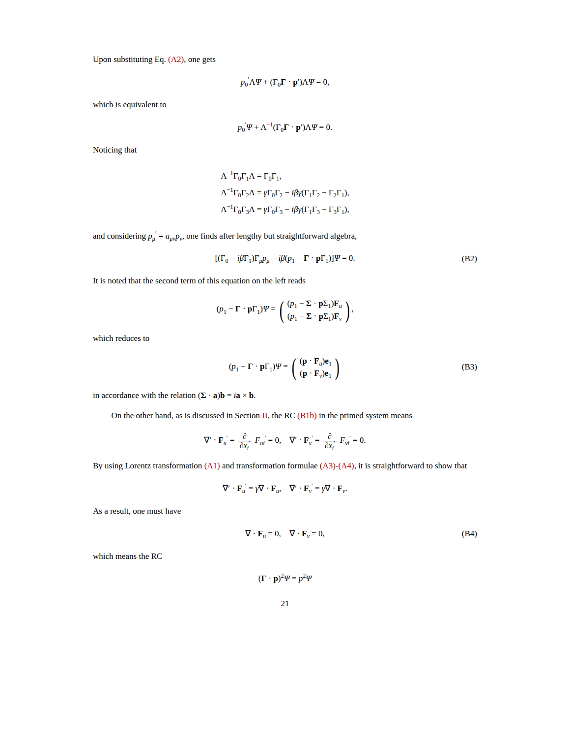Upon substituting Eq. (A2), one gets
p0′ΛΨ + (Γ0Γ · p′)ΛΨ = 0,
which is equivalent to
p0′Ψ + Λ−1(Γ0Γ · p′)ΛΨ = 0.
Noticing that
Λ−1Γ0Γ1Λ = Γ0Γ1,
Λ−1Γ0Γ2Λ = γ Γ0Γ2 − iβγ(Γ1Γ2 − Γ2Γ1),
Λ−1Γ0Γ3Λ = γ Γ0Γ3 − iβγ(Γ1Γ3 − Γ3Γ1),
and considering pμ′ = aμνpν, one finds after lengthy but straightforward algebra,
[(Γ0 − iβ Γ1)Γμpμ − iβ(p1 − Γ · p Γ1)]Ψ = 0.
(B2)
It is noted that the second term of this equation on the left reads
(p1 − Γ · p Γ1)Ψ = (
(p1 − Σ · p Σ1)Fu
(p1 − Σ · p Σ1)Fv
) ,
which reduces to
(p1 − Γ · p Γ1)Ψ = (
(p · Fu)e1
(p · Fv)e1
)
(B3)
in accordance with the relation (Σ · a)b = ia × b.
On the other hand, as is discussed in Section II, the RC (B1b) in the primed system means
∇′ · Fu′ = ∂∂xi′ Fui′ = 0, ∇′ · Fv′ = ∂∂xi′ Fvi′ = 0.
By using Lorentz transformation (A1) and transformation formulae (A3)-(A4), it is straightforward to show that
∇′ · Fu′ = γ∇ · Fu, ∇′ · Fv′ = γ∇ · Fv.
As a result, one must have
∇ · Fu = 0, ∇ · Fv = 0,
(B4)
which means the RC
(Γ · p)2Ψ = p2Ψ
21